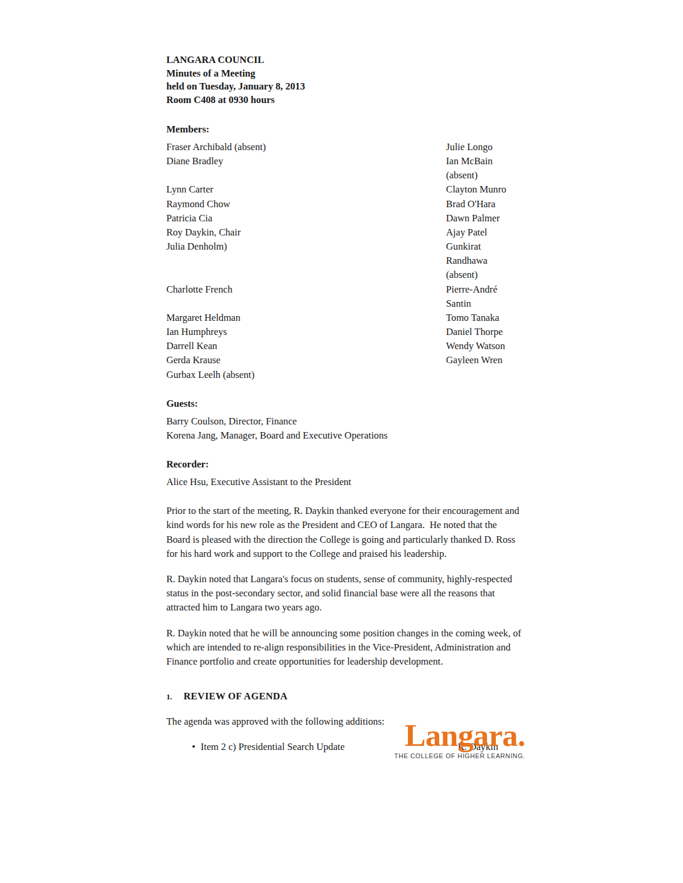LANGARA COUNCIL Minutes of a Meeting held on Tuesday, January 8, 2013 Room C408 at 0930 hours
Members:
| Fraser Archibald (absent) | Julie Longo |
| Diane Bradley | Ian McBain (absent) |
| Lynn Carter | Clayton Munro |
| Raymond Chow | Brad O'Hara |
| Patricia Cia | Dawn Palmer |
| Roy Daykin, Chair | Ajay Patel |
| Julia Denholm) | Gunkirat Randhawa (absent) |
| Charlotte French | Pierre-André Santin |
| Margaret Heldman | Tomo Tanaka |
| Ian Humphreys | Daniel Thorpe |
| Darrell Kean | Wendy Watson |
| Gerda Krause | Gayleen Wren |
| Gurbax Leelh (absent) | |
Guests:
Barry Coulson, Director, Finance
Korena Jang, Manager, Board and Executive Operations
Recorder:
Alice Hsu, Executive Assistant to the President
Prior to the start of the meeting, R. Daykin thanked everyone for their encouragement and kind words for his new role as the President and CEO of Langara. He noted that the Board is pleased with the direction the College is going and particularly thanked D. Ross for his hard work and support to the College and praised his leadership.
R. Daykin noted that Langara's focus on students, sense of community, highly-respected status in the post-secondary sector, and solid financial base were all the reasons that attracted him to Langara two years ago.
R. Daykin noted that he will be announcing some position changes in the coming week, of which are intended to re-align responsibilities in the Vice-President, Administration and Finance portfolio and create opportunities for leadership development.
1. REVIEW OF AGENDA
The agenda was approved with the following additions:
Item 2 c) Presidential Search Update R. Daykin
Langara.
The College of Higher Learning.